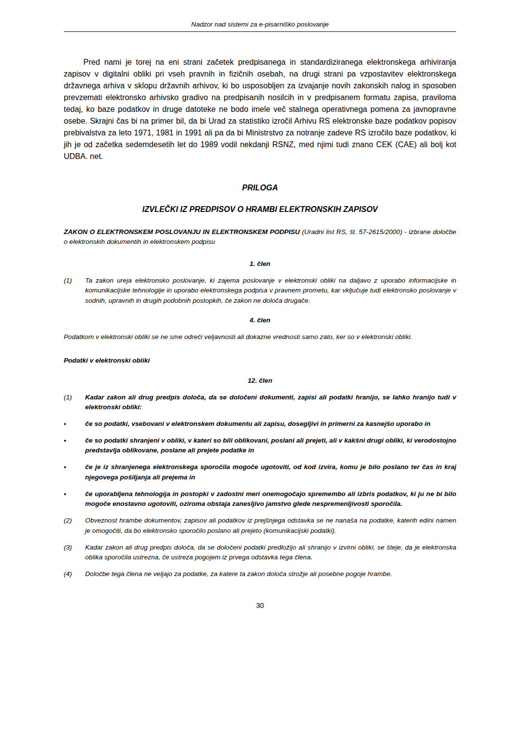Nadzor nad sistemi za e-pisarniško poslovanje
Pred nami je torej na eni strani začetek predpisanega in standardiziranega elektronskega arhiviranja zapisov v digitalni obliki pri vseh pravnih in fizičnih osebah, na drugi strani pa vzpostavitev elektronskega državnega arhiva v sklopu državnih arhivov, ki bo usposobljen za izvajanje novih zakonskih nalog in sposoben prevzemati elektronsko arhivsko gradivo na predpisanih nosilcih in v predpisanem formatu zapisa, praviloma tedaj, ko baze podatkov in druge datoteke ne bodo imele več stalnega operativnega pomena za javnopravne osebe. Skrajni čas bi na primer bil, da bi Urad za statistiko izročil Arhivu RS elektronske baze podatkov popisov prebivalstva za leto 1971, 1981 in 1991 ali pa da bi Ministrstvo za notranje zadeve RS izročilo baze podatkov, ki jih je od začetka sedemdesetih let do 1989 vodil nekdanji RSNZ, med njimi tudi znano CEK (CAE) ali bolj kot UDBA. net.
PRILOGA
IZVLEČKI IZ PREDPISOV O HRAMBI ELEKTRONSKIH ZAPISOV
ZAKON O ELEKTRONSKEM POSLOVANJU IN ELEKTRONSKEM PODPISU (Uradni list RS, št. 57-2615/2000) - izbrane določbe o elektronskih dokumentih in elektronskem podpisu
1. člen
(1)
Ta zakon ureja elektronsko poslovanje, ki zajema poslovanje v elektronski obliki na daljavo z uporabo informacijske in komunikacijske tehnologije in uporabo elektronskega podpisa v pravnem prometu, kar vključuje tudi elektronsko poslovanje v sodnih, upravnih in drugih podobnih postopkih, če zakon ne določa drugače.
4. člen
Podatkom v elektronski obliki se ne sme odreči veljavnosti ali dokazne vrednosti samo zato, ker so v elektronski obliki.
Podatki v elektronski obliki
12. člen
(1)
Kadar zakon ali drug predpis določa, da se določeni dokumenti, zapisi ali podatki hranijo, se lahko hranijo tudi v elektronski obliki:
•
če so podatki, vsebovani v elektronskem dokumentu ali zapisu, dosegljivi in primerni za kasnejšo uporabo in
•
če so podatki shranjeni v obliki, v kateri so bili oblikovani, poslani ali prejeti, ali v kakšni drugi obliki, ki verodostojno predstavlja oblikovane, poslane ali prejete podatke in
•
če je iz shranjenega elektronskega sporočila mogoče ugotoviti, od kod izvira, komu je bilo poslano ter čas in kraj njegovega pošiljanja ali prejema in
•
če uporabljena tehnologija in postopki v zadostni meri onemogočajo spremembo ali izbris podatkov, ki ju ne bi bilo mogoče enostavno ugotoviti, oziroma obstaja zanesljivo jamstvo glede nespremenljivosti sporočila.
(2)
Obveznost hrambe dokumentov, zapisov ali podatkov iz prejšnjega odstavka se ne nanaša na podatke, katerih edini namen je omogočiti, da bo elektronsko sporočilo poslano ali prejeto (komunikacijski podatki).
(3)
Kadar zakon ali drug predpis določa, da se določeni podatki predložijo ali shranijo v izvirni obliki, se šteje, da je elektronska oblika sporočila ustrezna, če ustreza pogojem iz prvega odstavka tega člena.
(4)
Določbe tega člena ne veljajo za podatke, za katere ta zakon določa strožje ali posebne pogoje hrambe.
30